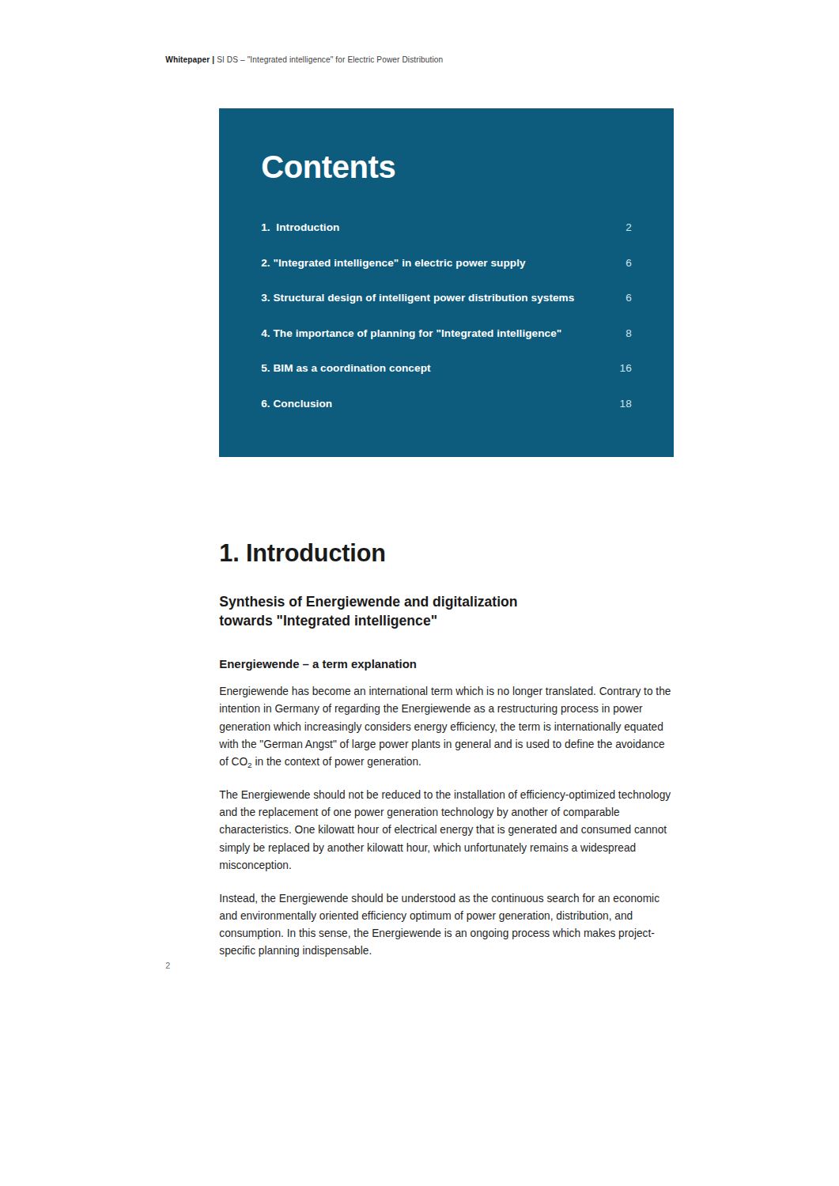Whitepaper | SI DS – "Integrated intelligence" for Electric Power Distribution
Contents
1. Introduction 2
2. "Integrated intelligence" in electric power supply 6
3. Structural design of intelligent power distribution systems 6
4. The importance of planning for "Integrated intelligence"8
5. BIM as a coordination concept 16
6. Conclusion 18
1. Introduction
Synthesis of Energiewende and digitalization
towards "Integrated intelligence"
Energiewende – a term explanation
Energiewende has become an international term which is no longer translated. Contrary to the intention in Germany of regarding the Energiewende as a restructuring process in power generation which increasingly considers energy efficiency, the term is internationally equated with the "German Angst" of large power plants in general and is used to define the avoidance of CO2 in the context of power generation.
The Energiewende should not be reduced to the installation of efficiency-optimized technology and the replacement of one power generation technology by another of comparable characteristics. One kilowatt hour of electrical energy that is generated and consumed cannot simply be replaced by another kilowatt hour, which unfortunately remains a widespread misconception.
Instead, the Energiewende should be understood as the continuous search for an economic and environmentally oriented efficiency optimum of power generation, distribution, and consumption. In this sense, the Energiewende is an ongoing process which makes project-specific planning indispensable.
2